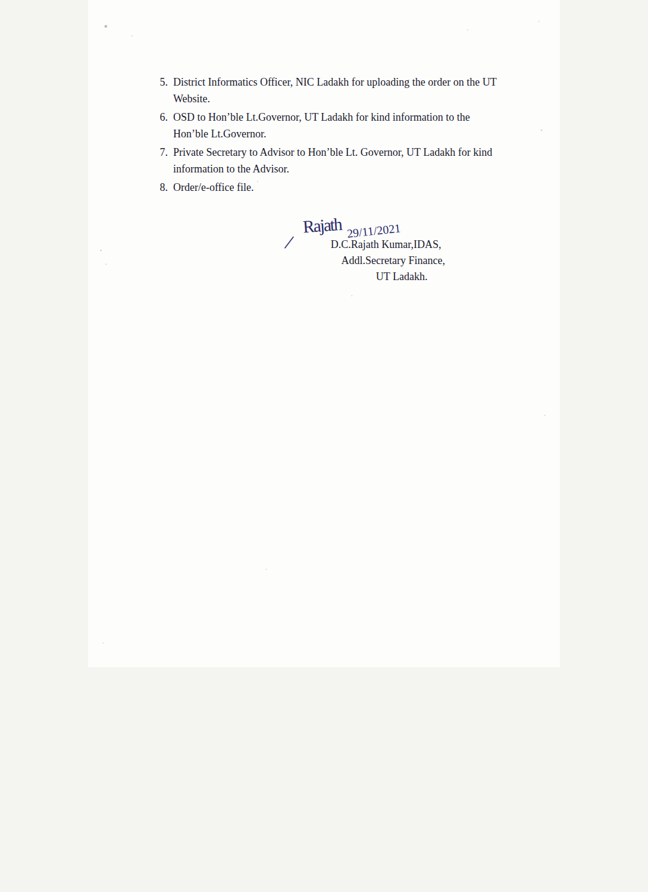• · · · · · · · · · · ·
5. District Informatics Officer, NIC Ladakh for uploading the order on the UT Website.
6. OSD to Hon’ble Lt.Governor, UT Ladakh for kind information to the Hon’ble Lt.Governor.
7. Private Secretary to Advisor to Hon’ble Lt. Governor, UT Ladakh for kind information to the Advisor.
8. Order/e-office file.
Rajath 29/11/2021
/ D.C.Rajath Kumar,IDAS, Addl.Secretary Finance, UT Ladakh.